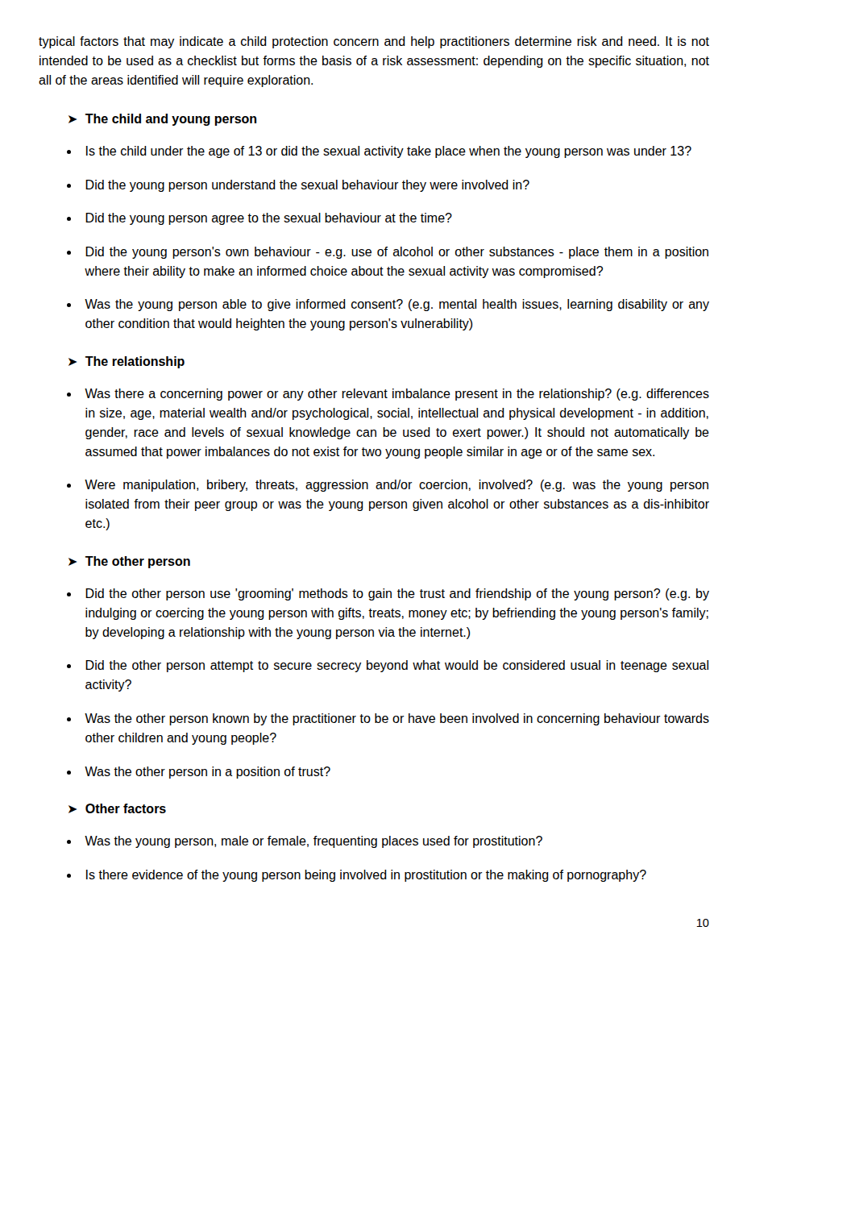typical factors that may indicate a child protection concern and help practitioners determine risk and need. It is not intended to be used as a checklist but forms the basis of a risk assessment: depending on the specific situation, not all of the areas identified will require exploration.
The child and young person
Is the child under the age of 13 or did the sexual activity take place when the young person was under 13?
Did the young person understand the sexual behaviour they were involved in?
Did the young person agree to the sexual behaviour at the time?
Did the young person's own behaviour - e.g. use of alcohol or other substances - place them in a position where their ability to make an informed choice about the sexual activity was compromised?
Was the young person able to give informed consent? (e.g. mental health issues, learning disability or any other condition that would heighten the young person's vulnerability)
The relationship
Was there a concerning power or any other relevant imbalance present in the relationship? (e.g. differences in size, age, material wealth and/or psychological, social, intellectual and physical development - in addition, gender, race and levels of sexual knowledge can be used to exert power.) It should not automatically be assumed that power imbalances do not exist for two young people similar in age or of the same sex.
Were manipulation, bribery, threats, aggression and/or coercion, involved? (e.g. was the young person isolated from their peer group or was the young person given alcohol or other substances as a dis-inhibitor etc.)
The other person
Did the other person use 'grooming' methods to gain the trust and friendship of the young person? (e.g. by indulging or coercing the young person with gifts, treats, money etc; by befriending the young person's family; by developing a relationship with the young person via the internet.)
Did the other person attempt to secure secrecy beyond what would be considered usual in teenage sexual activity?
Was the other person known by the practitioner to be or have been involved in concerning behaviour towards other children and young people?
Was the other person in a position of trust?
Other factors
Was the young person, male or female, frequenting places used for prostitution?
Is there evidence of the young person being involved in prostitution or the making of pornography?
10